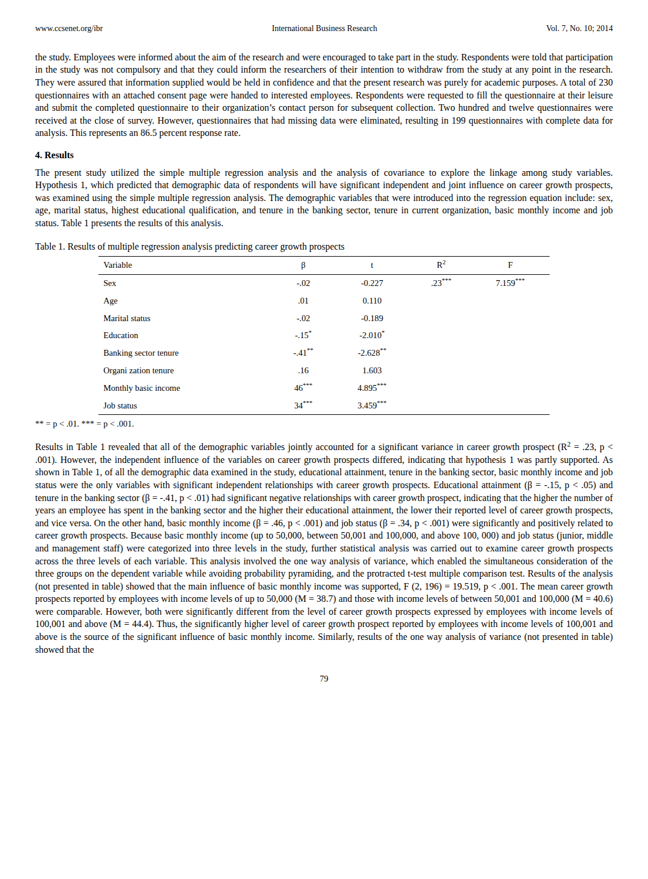www.ccsenet.org/ibr International Business Research Vol. 7, No. 10; 2014
the study. Employees were informed about the aim of the research and were encouraged to take part in the study. Respondents were told that participation in the study was not compulsory and that they could inform the researchers of their intention to withdraw from the study at any point in the research. They were assured that information supplied would be held in confidence and that the present research was purely for academic purposes. A total of 230 questionnaires with an attached consent page were handed to interested employees. Respondents were requested to fill the questionnaire at their leisure and submit the completed questionnaire to their organization’s contact person for subsequent collection. Two hundred and twelve questionnaires were received at the close of survey. However, questionnaires that had missing data were eliminated, resulting in 199 questionnaires with complete data for analysis. This represents an 86.5 percent response rate.
4. Results
The present study utilized the simple multiple regression analysis and the analysis of covariance to explore the linkage among study variables. Hypothesis 1, which predicted that demographic data of respondents will have significant independent and joint influence on career growth prospects, was examined using the simple multiple regression analysis. The demographic variables that were introduced into the regression equation include: sex, age, marital status, highest educational qualification, and tenure in the banking sector, tenure in current organization, basic monthly income and job status. Table 1 presents the results of this analysis.
Table 1. Results of multiple regression analysis predicting career growth prospects
| Variable | β | t | R 2 | F |
| --- | --- | --- | --- | --- |
| Sex | -.02 | -0.227 | .23 *** | 7.159 *** |
| Age | .01 | 0.110 | | |
| Marital status | -.02 | -0.189 | | |
| Education | -.15 * | -2.010 * | | |
| Banking sector tenure | -.41 ** | -2.628 ** | | |
| Organi zation tenure | .16 | 1.603 | | |
| Monthly basic income | 46 *** | 4.895 *** | | |
| Job status | 34 *** | 3.459 *** | | |
** = p < .01. *** = p < .001.
Results in Table 1 revealed that all of the demographic variables jointly accounted for a significant variance in career growth prospect (R2 = .23, p < .001). However, the independent influence of the variables on career growth prospects differed, indicating that hypothesis 1 was partly supported. As shown in Table 1, of all the demographic data examined in the study, educational attainment, tenure in the banking sector, basic monthly income and job status were the only variables with significant independent relationships with career growth prospects. Educational attainment (β = -.15, p < .05) and tenure in the banking sector (β = -.41, p < .01) had significant negative relationships with career growth prospect, indicating that the higher the number of years an employee has spent in the banking sector and the higher their educational attainment, the lower their reported level of career growth prospects, and vice versa. On the other hand, basic monthly income (β = .46, p < .001) and job status (β = .34, p < .001) were significantly and positively related to career growth prospects. Because basic monthly income (up to 50,000, between 50,001 and 100,000, and above 100, 000) and job status (junior, middle and management staff) were categorized into three levels in the study, further statistical analysis was carried out to examine career growth prospects across the three levels of each variable. This analysis involved the one way analysis of variance, which enabled the simultaneous consideration of the three groups on the dependent variable while avoiding probability pyramiding, and the protracted t-test multiple comparison test. Results of the analysis (not presented in table) showed that the main influence of basic monthly income was supported, F (2, 196) = 19.519, p < .001. The mean career growth prospects reported by employees with income levels of up to 50,000 (M = 38.7) and those with income levels of between 50,001 and 100,000 (M = 40.6) were comparable. However, both were significantly different from the level of career growth prospects expressed by employees with income levels of 100,001 and above (M = 44.4). Thus, the significantly higher level of career growth prospect reported by employees with income levels of 100,001 and above is the source of the significant influence of basic monthly income. Similarly, results of the one way analysis of variance (not presented in table) showed that the
79